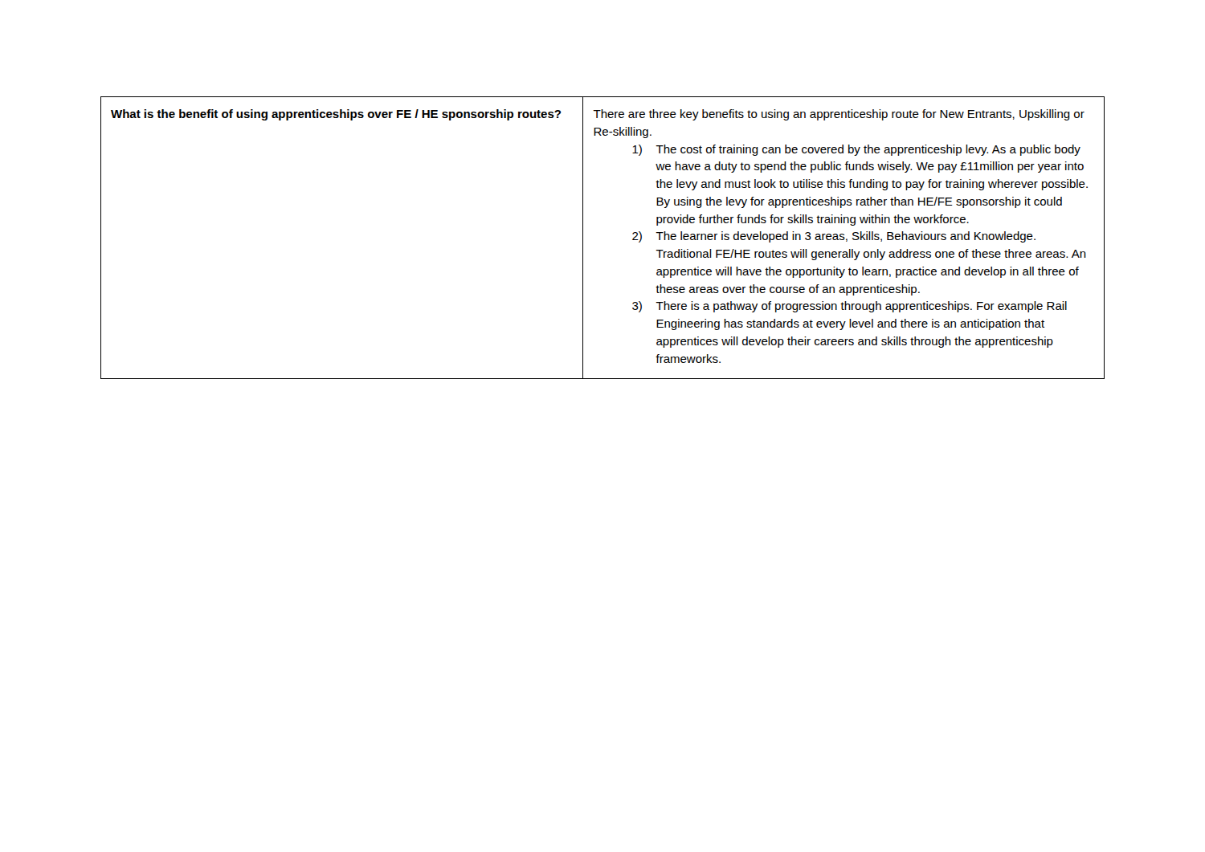| What is the benefit of using apprenticeships over FE / HE sponsorship routes? | There are three key benefits to using an apprenticeship route for New Entrants, Upskilling or Re-skilling. The cost of training can be covered by the apprenticeship levy. As a public body we have a duty to spend the public funds wisely. We pay £11million per year into the levy and must look to utilise this funding to pay for training wherever possible. By using the levy for apprenticeships rather than HE/FE sponsorship it could provide further funds for skills training within the workforce. The learner is developed in 3 areas, Skills, Behaviours and Knowledge. Traditional FE/HE routes will generally only address one of these three areas. An apprentice will have the opportunity to learn, practice and develop in all three of these areas over the course of an apprenticeship. There is a pathway of progression through apprenticeships. For example Rail Engineering has standards at every level and there is an anticipation that apprentices will develop their careers and skills through the apprenticeship frameworks. |